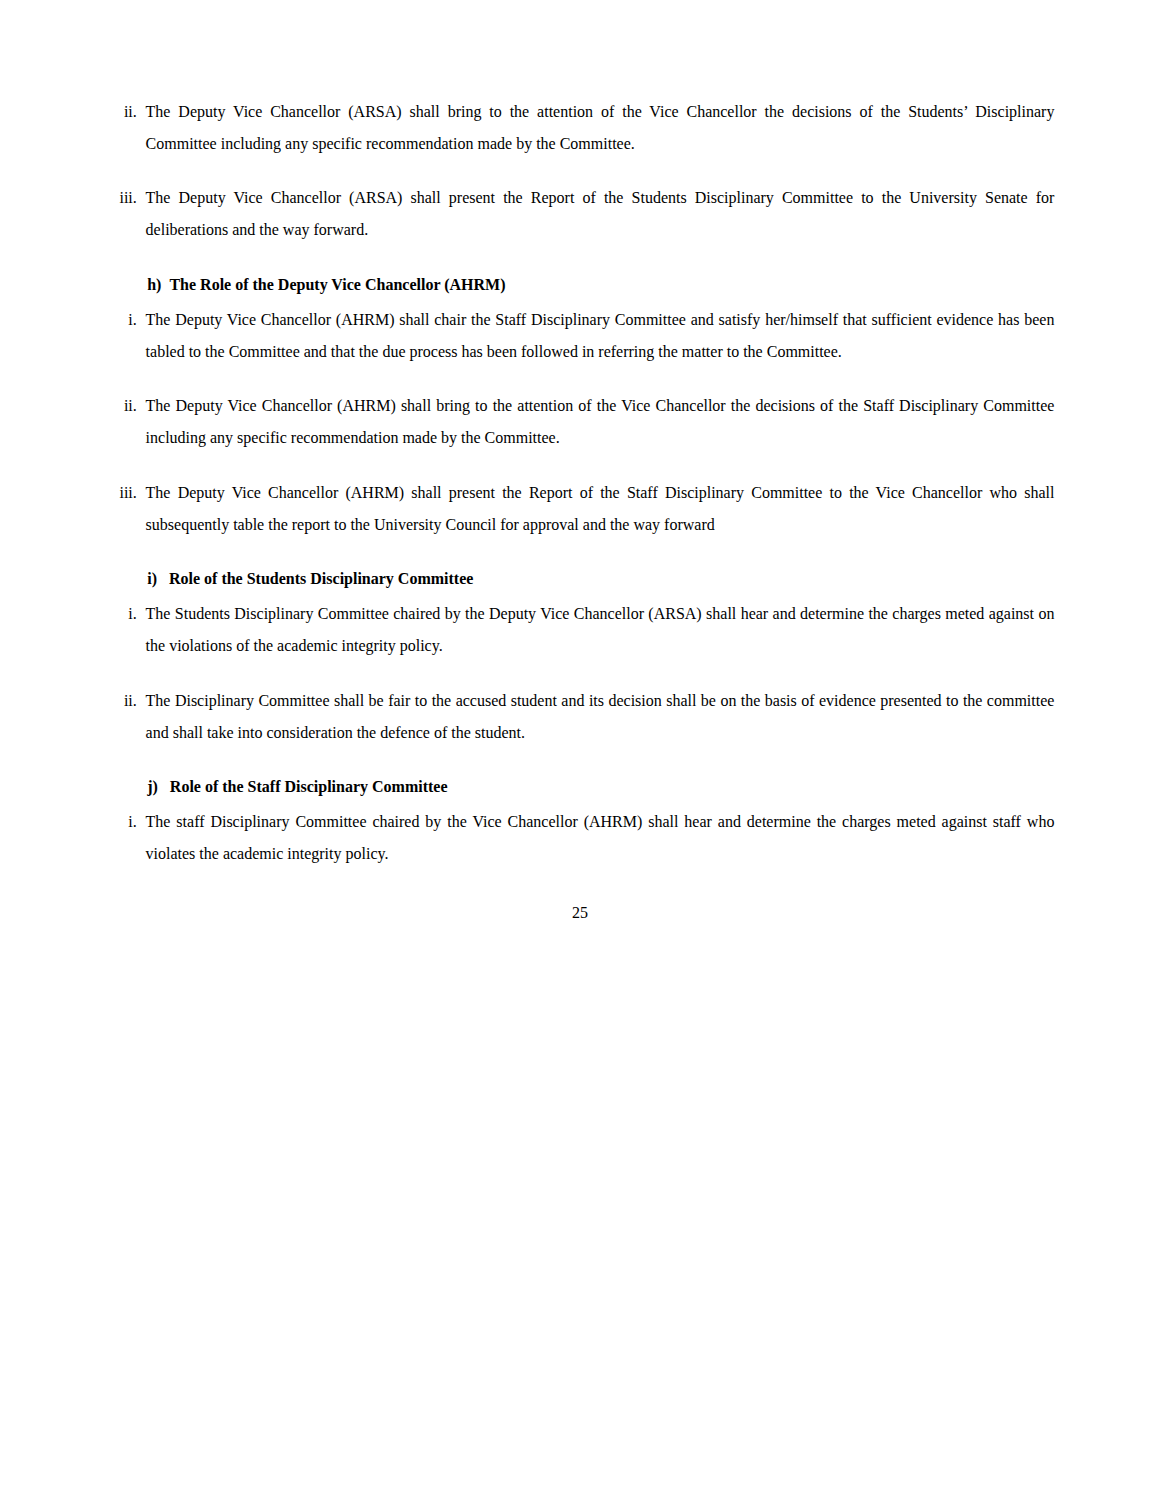The Deputy Vice Chancellor (ARSA) shall bring to the attention of the Vice Chancellor the decisions of the Students’ Disciplinary Committee including any specific recommendation made by the Committee.
The Deputy Vice Chancellor (ARSA) shall present the Report of the Students Disciplinary Committee to the University Senate for deliberations and the way forward.
h) The Role of the Deputy Vice Chancellor (AHRM)
The Deputy Vice Chancellor (AHRM) shall chair the Staff Disciplinary Committee and satisfy her/himself that sufficient evidence has been tabled to the Committee and that the due process has been followed in referring the matter to the Committee.
The Deputy Vice Chancellor (AHRM) shall bring to the attention of the Vice Chancellor the decisions of the Staff Disciplinary Committee including any specific recommendation made by the Committee.
The Deputy Vice Chancellor (AHRM) shall present the Report of the Staff Disciplinary Committee to the Vice Chancellor who shall subsequently table the report to the University Council for approval and the way forward
i) Role of the Students Disciplinary Committee
The Students Disciplinary Committee chaired by the Deputy Vice Chancellor (ARSA) shall hear and determine the charges meted against on the violations of the academic integrity policy.
The Disciplinary Committee shall be fair to the accused student and its decision shall be on the basis of evidence presented to the committee and shall take into consideration the defence of the student.
j) Role of the Staff Disciplinary Committee
The staff Disciplinary Committee chaired by the Vice Chancellor (AHRM) shall hear and determine the charges meted against staff who violates the academic integrity policy.
25